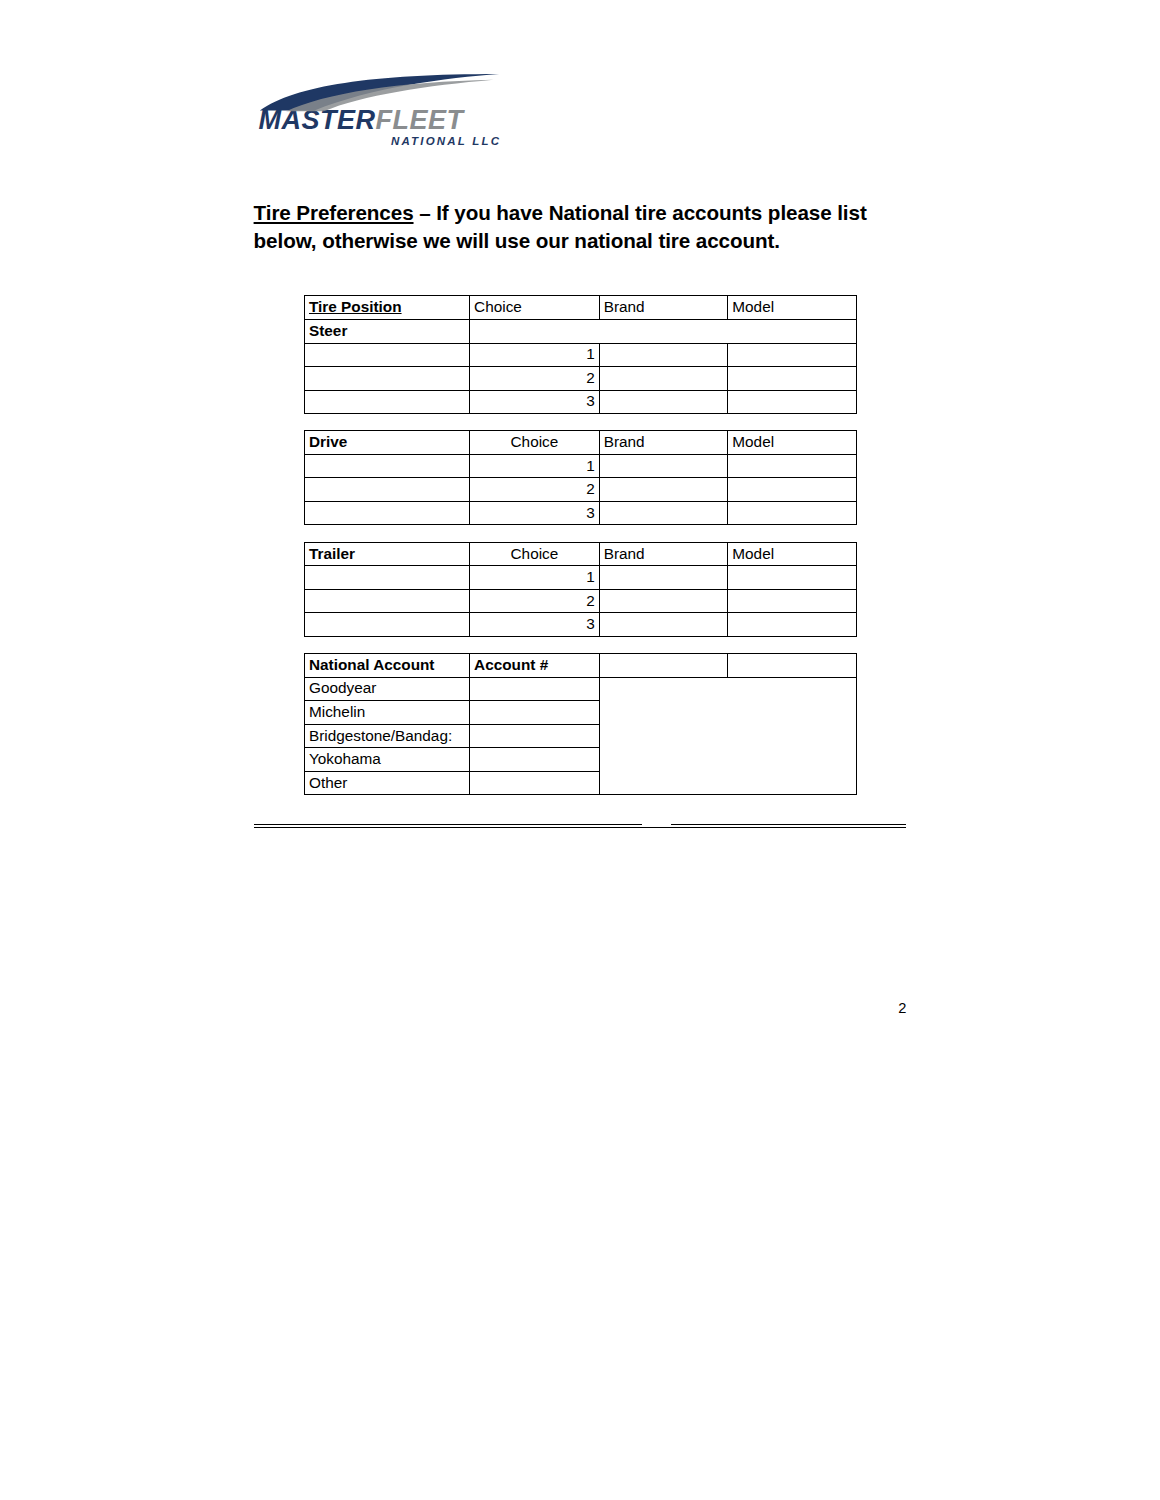MASTER FLEET
NATIONAL LLC
Tire Preferences – If you have National tire accounts please list below, otherwise we will use our national tire account.
| Tire Position | Choice | Brand | Model |
| Steer | |
| | 1 | | |
| | 2 | | |
| | 3 | | |
| Drive | Choice | Brand | Model |
| | 1 | | |
| | 2 | | |
| | 3 | | |
| Trailer | Choice | Brand | Model |
| | 1 | | |
| | 2 | | |
| | 3 | | |
| National Account | Account # | | |
| Goodyear | | |
| Michelin | |
| Bridgestone/Bandag: | |
| Yokohama | |
| Other | |
2